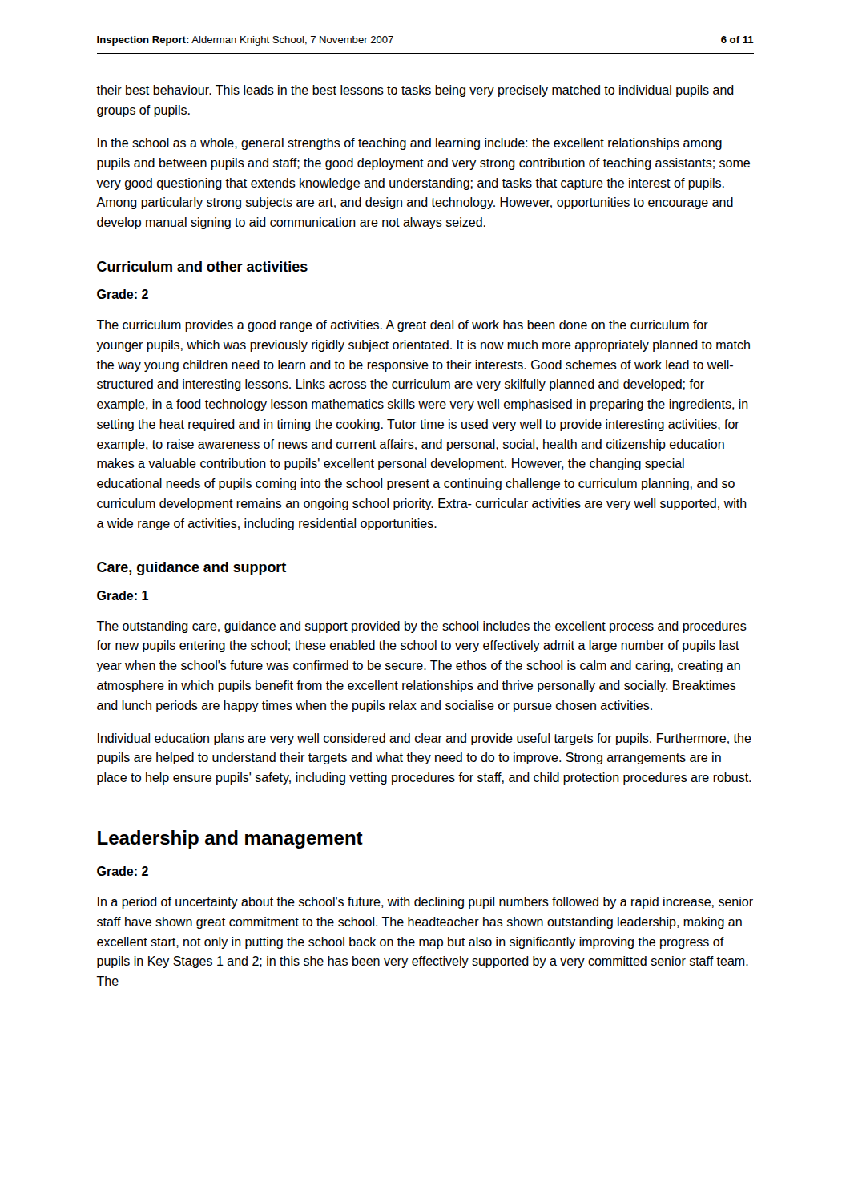Inspection Report: Alderman Knight School, 7 November 2007 6 of 11
their best behaviour. This leads in the best lessons to tasks being very precisely matched to individual pupils and groups of pupils.
In the school as a whole, general strengths of teaching and learning include: the excellent relationships among pupils and between pupils and staff; the good deployment and very strong contribution of teaching assistants; some very good questioning that extends knowledge and understanding; and tasks that capture the interest of pupils. Among particularly strong subjects are art, and design and technology. However, opportunities to encourage and develop manual signing to aid communication are not always seized.
Curriculum and other activities
Grade: 2
The curriculum provides a good range of activities. A great deal of work has been done on the curriculum for younger pupils, which was previously rigidly subject orientated. It is now much more appropriately planned to match the way young children need to learn and to be responsive to their interests. Good schemes of work lead to well-structured and interesting lessons. Links across the curriculum are very skilfully planned and developed; for example, in a food technology lesson mathematics skills were very well emphasised in preparing the ingredients, in setting the heat required and in timing the cooking. Tutor time is used very well to provide interesting activities, for example, to raise awareness of news and current affairs, and personal, social, health and citizenship education makes a valuable contribution to pupils' excellent personal development. However, the changing special educational needs of pupils coming into the school present a continuing challenge to curriculum planning, and so curriculum development remains an ongoing school priority. Extra- curricular activities are very well supported, with a wide range of activities, including residential opportunities.
Care, guidance and support
Grade: 1
The outstanding care, guidance and support provided by the school includes the excellent process and procedures for new pupils entering the school; these enabled the school to very effectively admit a large number of pupils last year when the school's future was confirmed to be secure. The ethos of the school is calm and caring, creating an atmosphere in which pupils benefit from the excellent relationships and thrive personally and socially. Breaktimes and lunch periods are happy times when the pupils relax and socialise or pursue chosen activities.
Individual education plans are very well considered and clear and provide useful targets for pupils. Furthermore, the pupils are helped to understand their targets and what they need to do to improve. Strong arrangements are in place to help ensure pupils' safety, including vetting procedures for staff, and child protection procedures are robust.
Leadership and management
Grade: 2
In a period of uncertainty about the school's future, with declining pupil numbers followed by a rapid increase, senior staff have shown great commitment to the school. The headteacher has shown outstanding leadership, making an excellent start, not only in putting the school back on the map but also in significantly improving the progress of pupils in Key Stages 1 and 2; in this she has been very effectively supported by a very committed senior staff team. The